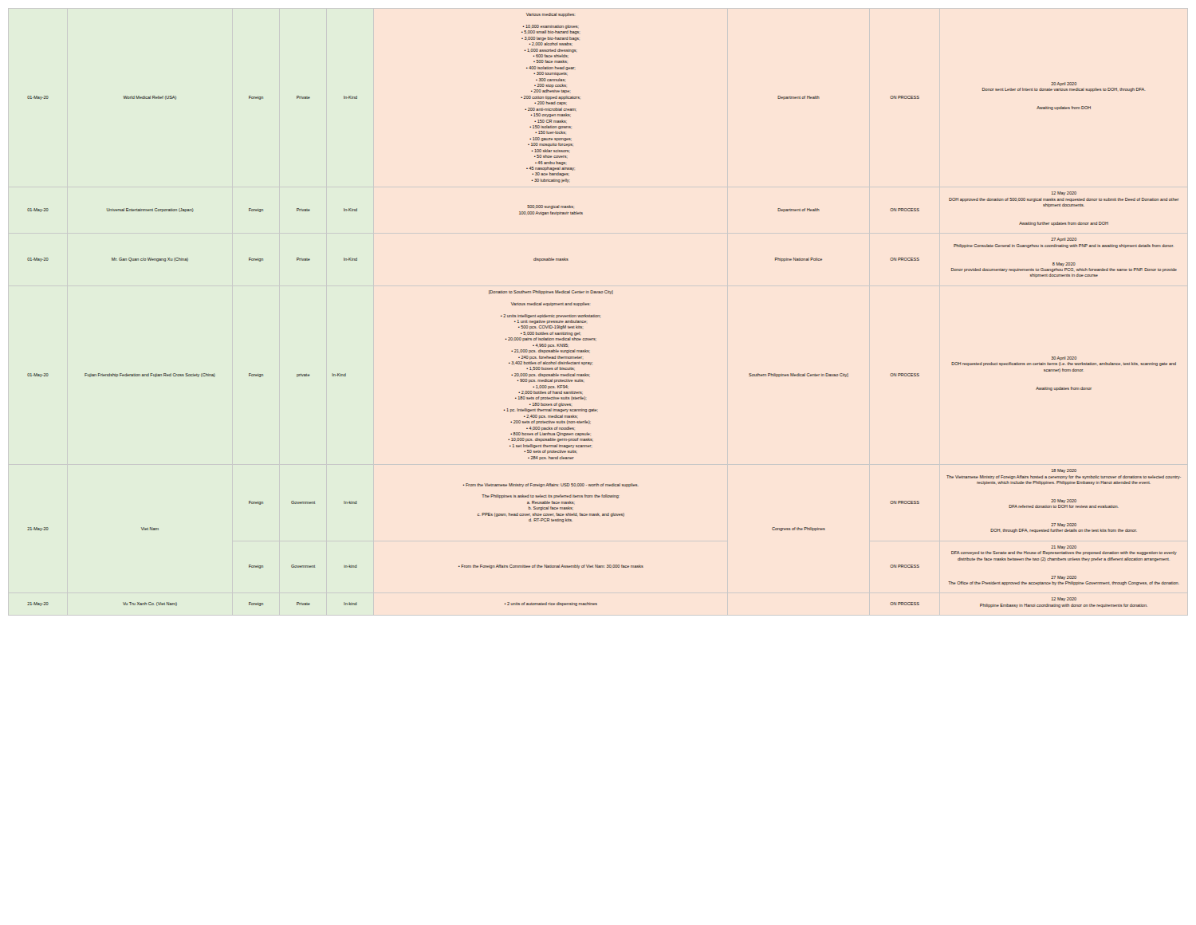| 01-May-20 | World Medical Relief (USA) | Foreign | Private | In-Kind | Various medical supplies: • 10,000 examination gloves; • 5,000 small bio-hazard bags; • 3,000 large bio-hazard bags; • 2,000 alcohol swabs; • 1,000 assorted dressings; • 600 face shields; • 500 face masks; • 400 isolation head gear; • 300 tourniquets; • 300 cannulas; • 200 stop cocks; • 200 adhesive tape; • 200 cotton tipped applicators; • 200 head caps; • 200 anti-microbial cream; • 150 oxygen masks; • 150 CR masks; • 150 isolation gowns; • 150 luer-locks; • 100 gauze sponges; • 100 mosquito forceps; • 100 sklar scissors; • 50 shoe covers; • 46 ambu bags; • 45 nasophageal airway; • 30 ace bandages; • 30 lubricating jelly; | Department of Health | ON PROCESS | 20 April 2020 Donor sent Letter of Intent to donate various medical supplies to DOH, through DFA. Awaiting updates from DOH |
| 01-May-20 | Universal Entertainment Corporation (Japan) | Foreign | Private | In-Kind | 500,000 surgical masks; 100,000 Avigan favipiravir tablets | Department of Health | ON PROCESS | 12 May 2020 DOH approved the donation of 500,000 surgical masks and requested donor to submit the Deed of Donation and other shipment documents. Awaiting further updates from donor and DOH |
| 01-May-20 | Mr. Gan Quan c/o Wengang Xu (China) | Foreign | Private | In-Kind | disposable masks | Phippine National Police | ON PROCESS | 27 April 2020 Philippine Consulate General in Guangzhou is coordinating with PNP and is awaiting shipment details from donor. 8 May 2020 Donor provided documentary requirements to Guangzhou PCG, which forwarded the same to PNP. Donor to provide shipment documents in due course |
| 01-May-20 | Fujian Friendship Federation and Fujian Red Cross Society (China) | Foreign | private | In-Kind | [Donation to Southern Philippines Medical Center in Davao City] Various medical equipment and supplies: • 2 units intelligent epidemic prevention workstation; • 1 unit negative pressure ambulance; • 500 pcs. COVID-19IgM test kits; • 5,000 bottles of sanitizing gel; • 20,000 pairs of isolation medical shoe covers; • 4,960 pcs. KN95; • 21,000 pcs. disposable surgical masks; • 240 pcs. forehead thermometer; • 3,402 bottles of alcohol disinfectant spray; • 1,500 boxes of biscuits; • 20,000 pcs. disposable medical masks; • 900 pcs. medical protective suits; • 1,000 pcs. KF94; • 2,000 bottles of hand sanitizers; • 180 sets of protective suits (sterile); • 180 boxes of gloves; • 1 pc. Intelligent thermal imagery scanning gate; • 2,400 pcs. medical masks; • 200 sets of protective suits (non-sterile); • 4,000 packs of noodles; • 800 boxes of Lianhua Qingwen capsule; • 10,000 pcs. disposable germ-proof masks; • 1 set Intelligent thermal imagery scanner; • 50 sets of protective suits; • 284 pcs. hand cleaner | Southern Philippines Medical Center in Davao City] | ON PROCESS | 30 April 2020 DOH requested product specifications on certain items (i.e. the workstation, ambulance, test kits, scanning gate and scanner) from donor. Awaiting updates from donor |
| 21-May-20 | Viet Nam | Foreign | Government | In-kind | • From the Vietnamese Ministry of Foreign Affairs: USD 50,000 - worth of medical supplies. The Philippines is asked to select its preferred items from the following: a. Reusable face masks; b. Surgical face masks; c. PPEs (gown, head cover, shoe cover, face shield, face mask, and gloves) d. RT-PCR testing kits. | Congress of the Philippines | ON PROCESS | 18 May 2020 The Vietnamese Ministry of Foreign Affairs hosted a ceremony for the symbolic turnover of donations to selected country-recipients, which include the Philippines. Philippine Embassy in Hanoi attended the event. 20 May 2020 DFA referred donation to DOH for review and evaluation. 27 May 2020 DOH, through DFA, requested further details on the test kits from the donor. |
| Foreign | Government | in-kind | • From the Foreign Affairs Committee of the National Assembly of Viet Nam: 30,000 face masks | ON PROCESS | 21 May 2020 DFA conveyed to the Senate and the House of Representatives the proposed donation with the suggestion to evenly distribute the face masks between the two (2) chambers unless they prefer a different allocation arrangement. 27 May 2020 The Office of the President approved the acceptance by the Philippine Government, through Congress, of the donation. |
| 21-May-20 | Vu Tru Xanh Co. (Viet Nam) | Foreign | Private | In-kind | • 2 units of automated rice dispensing machines | | ON PROCESS | 12 May 2020 Philippine Embassy in Hanoi coordinating with donor on the requirements for donation. |